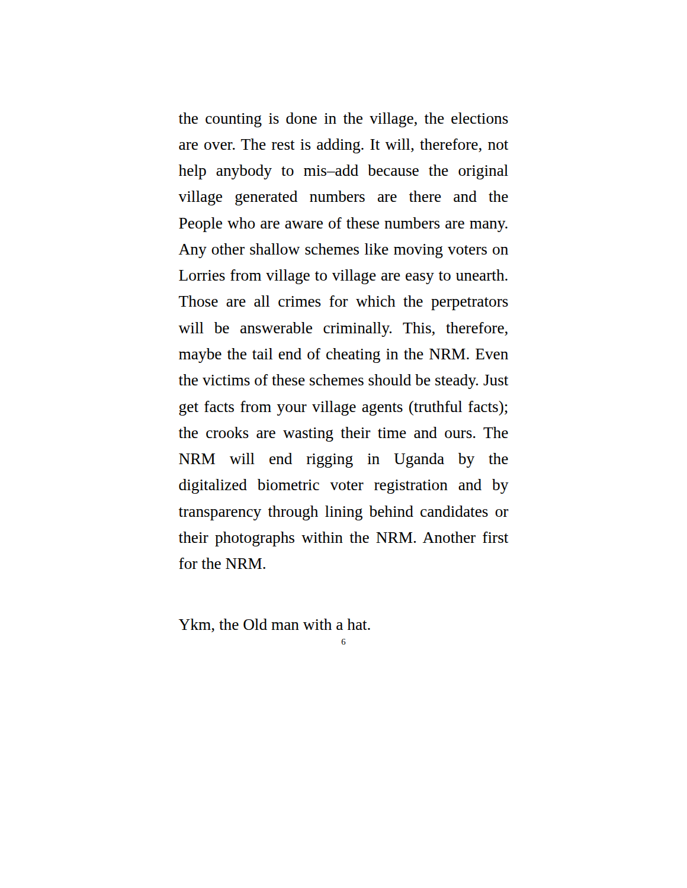the counting is done in the village, the elections are over. The rest is adding. It will, therefore, not help anybody to mis–add because the original village generated numbers are there and the People who are aware of these numbers are many. Any other shallow schemes like moving voters on Lorries from village to village are easy to unearth. Those are all crimes for which the perpetrators will be answerable criminally. This, therefore, maybe the tail end of cheating in the NRM. Even the victims of these schemes should be steady. Just get facts from your village agents (truthful facts); the crooks are wasting their time and ours. The NRM will end rigging in Uganda by the digitalized biometric voter registration and by transparency through lining behind candidates or their photographs within the NRM. Another first for the NRM.
Ykm, the Old man with a hat.
6